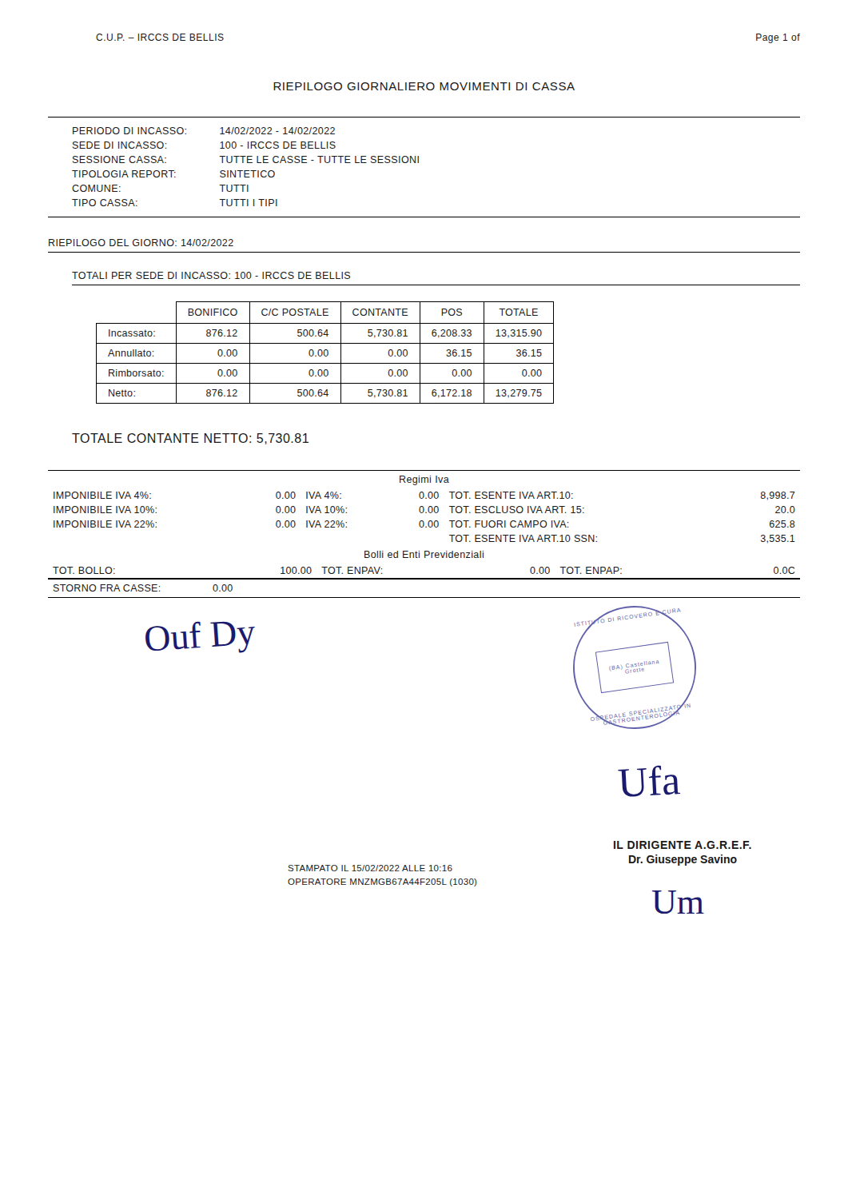C.U.P. – IRCCS DE BELLIS
Page 1 of
RIEPILOGO GIORNALIERO MOVIMENTI DI CASSA
| PERIODO DI INCASSO: | 14/02/2022 - 14/02/2022 |
| SEDE DI INCASSO: | 100 - IRCCS DE BELLIS |
| SESSIONE CASSA: | TUTTE LE CASSE - TUTTE LE SESSIONI |
| TIPOLOGIA REPORT: | SINTETICO |
| COMUNE: | TUTTI |
| TIPO CASSA: | TUTTI I TIPI |
RIEPILOGO DEL GIORNO: 14/02/2022
TOTALI PER SEDE DI INCASSO: 100 - IRCCS DE BELLIS
| | BONIFICO | C/C POSTALE | CONTANTE | POS | TOTALE |
| --- | --- | --- | --- | --- | --- |
| Incassato: | 876.12 | 500.64 | 5,730.81 | 6,208.33 | 13,315.90 |
| Annullato: | 0.00 | 0.00 | 0.00 | 36.15 | 36.15 |
| Rimborsato: | 0.00 | 0.00 | 0.00 | 0.00 | 0.00 |
| Netto: | 876.12 | 500.64 | 5,730.81 | 6,172.18 | 13,279.75 |
TOTALE CONTANTE NETTO: 5,730.81
Regimi Iva
| IMPONIBILE IVA 4%: | 0.00 | IVA 4%: | 0.00 | TOT. ESENTE IVA ART.10: | 8,998.7 |
| IMPONIBILE IVA 10%: | 0.00 | IVA 10%: | 0.00 | TOT. ESCLUSO IVA ART. 15: | 20.0 |
| IMPONIBILE IVA 22%: | 0.00 | IVA 22%: | 0.00 | TOT. FUORI CAMPO IVA: | 625.8 |
| | | | | TOT. ESENTE IVA ART.10 SSN: | 3,535.1 |
Bolli ed Enti Previdenziali
| TOT. BOLLO: | 100.00 | TOT. ENPAV: | 0.00 | TOT. ENPAP: | 0.0C |
STORNO FRA CASSE:
0.00
Ouf Dy
ISTITUTO DI RICOVERO E CURA
(BA) Castellana Grotte
OSPEDALE SPECIALIZZATO IN GASTROENTEROLOGIA
Ufa
IL DIRIGENTE A.G.R.E.F.
Dr. Giuseppe Savino
Um
STAMPATO IL 15/02/2022 ALLE 10:16
OPERATORE MNZMGB67A44F205L (1030)